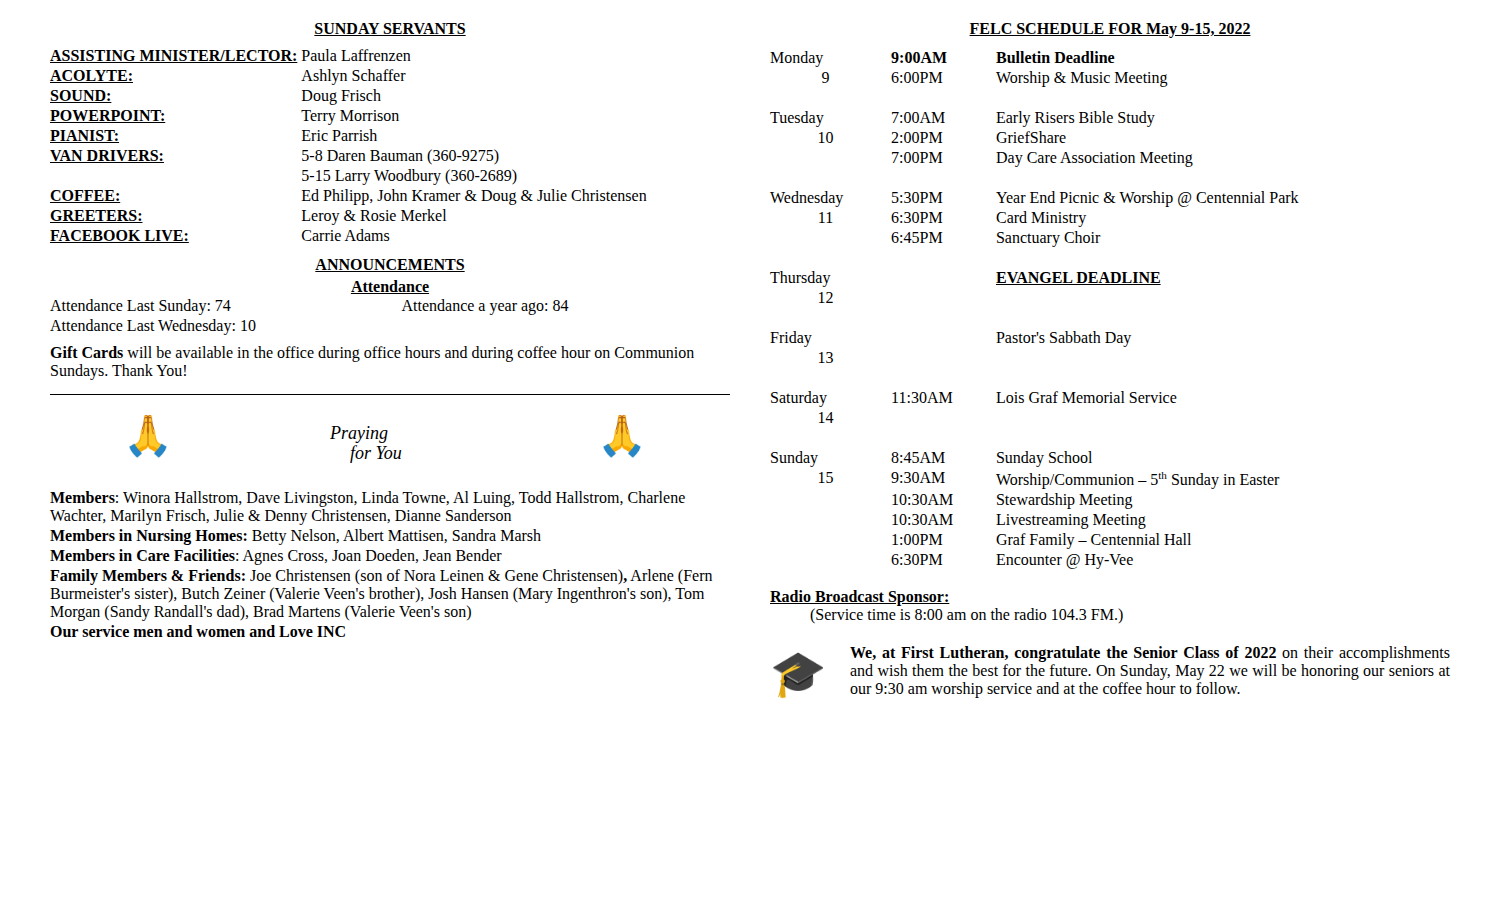SUNDAY SERVANTS
| ASSISTING MINISTER/LECTOR: | Paula Laffrenzen |
| ACOLYTE: | Ashlyn Schaffer |
| SOUND: | Doug Frisch |
| POWERPOINT: | Terry Morrison |
| PIANIST: | Eric Parrish |
| VAN DRIVERS: | 5-8 Daren Bauman (360-9275) |
| | 5-15 Larry Woodbury (360-2689) |
| COFFEE: | Ed Philipp, John Kramer & Doug & Julie Christensen |
| GREETERS: | Leroy & Rosie Merkel |
| FACEBOOK LIVE: | Carrie Adams |
ANNOUNCEMENTS
Attendance
| Attendance Last Sunday: 74 | Attendance a year ago: 84 |
| Attendance Last Wednesday: 10 |
Gift Cards will be available in the office during office hours and during coffee hour on Communion Sundays. Thank You!
Members: Winora Hallstrom, Dave Livingston, Linda Towne, Al Luing, Todd Hallstrom, Charlene Wachter, Marilyn Frisch, Julie & Denny Christensen, Dianne Sanderson
Members in Nursing Homes: Betty Nelson, Albert Mattisen, Sandra Marsh
Members in Care Facilities: Agnes Cross, Joan Doeden, Jean Bender
Family Members & Friends: Joe Christensen (son of Nora Leinen & Gene Christensen), Arlene (Fern Burmeister's sister), Butch Zeiner (Valerie Veen's brother), Josh Hansen (Mary Ingenthron's son), Tom Morgan (Sandy Randall's dad), Brad Martens (Valerie Veen's son)
Our service men and women and Love INC
FELC SCHEDULE FOR May 9-15, 2022
| Monday | 9:00AM | Bulletin Deadline |
| 9 | 6:00PM | Worship & Music Meeting |
| Tuesday | 7:00AM | Early Risers Bible Study |
| 10 | 2:00PM | GriefShare |
| | 7:00PM | Day Care Association Meeting |
| Wednesday | 5:30PM | Year End Picnic & Worship @ Centennial Park |
| 11 | 6:30PM | Card Ministry |
| | 6:45PM | Sanctuary Choir |
| Thursday | | EVANGEL DEADLINE |
| 12 | | |
| Friday | | Pastor's Sabbath Day |
| 13 | | |
| Saturday | 11:30AM | Lois Graf Memorial Service |
| 14 | | |
| Sunday | 8:45AM | Sunday School |
| 15 | 9:30AM | Worship/Communion – 5 th Sunday in Easter |
| | 10:30AM | Stewardship Meeting |
| | 10:30AM | Livestreaming Meeting |
| | 1:00PM | Graf Family – Centennial Hall |
| | 6:30PM | Encounter @ Hy-Vee |
Radio Broadcast Sponsor:
(Service time is 8:00 am on the radio 104.3 FM.)
We, at First Lutheran, congratulate the Senior Class of 2022 on their accomplishments and wish them the best for the future. On Sunday, May 22 we will be honoring our seniors at our 9:30 am worship service and at the coffee hour to follow.